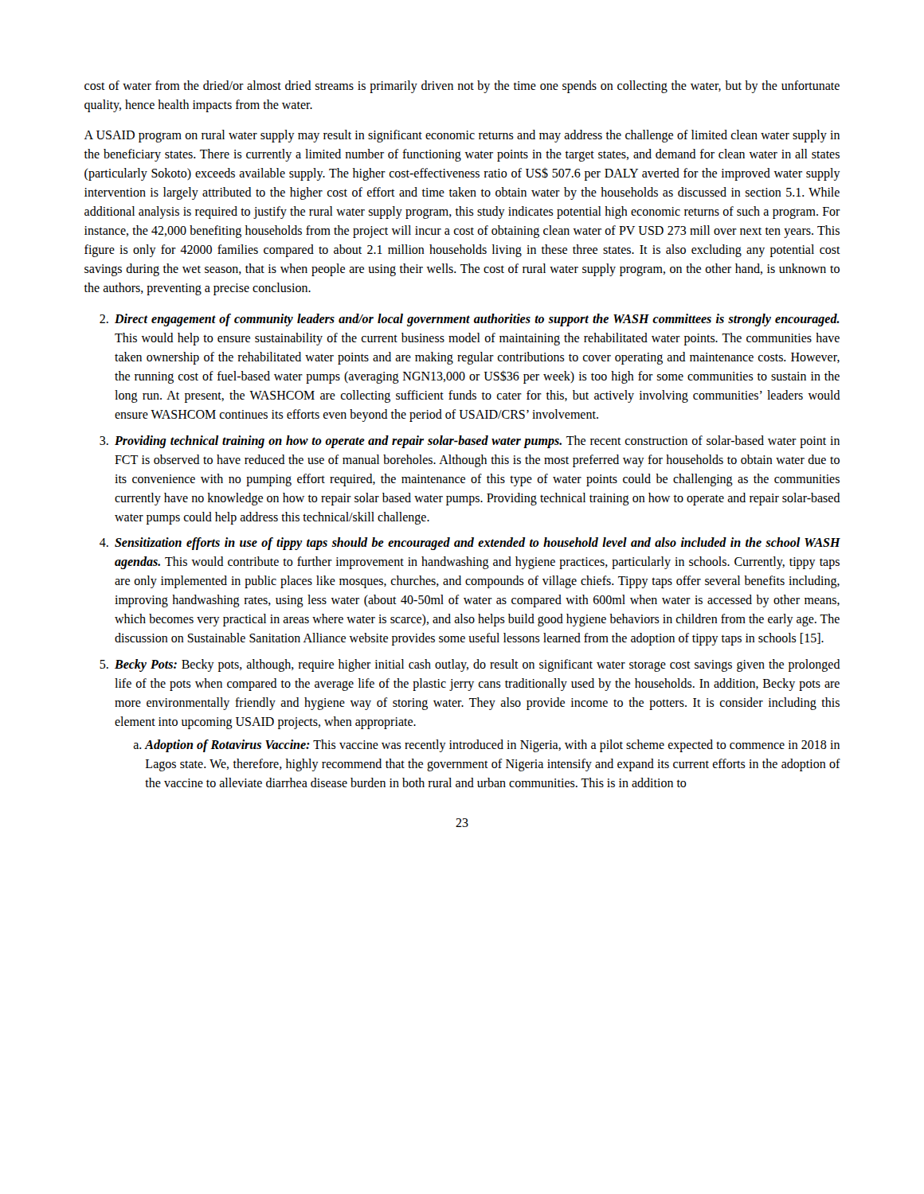cost of water from the dried/or almost dried streams is primarily driven not by the time one spends on collecting the water, but by the unfortunate quality, hence health impacts from the water.
A USAID program on rural water supply may result in significant economic returns and may address the challenge of limited clean water supply in the beneficiary states. There is currently a limited number of functioning water points in the target states, and demand for clean water in all states (particularly Sokoto) exceeds available supply. The higher cost-effectiveness ratio of US$ 507.6 per DALY averted for the improved water supply intervention is largely attributed to the higher cost of effort and time taken to obtain water by the households as discussed in section 5.1. While additional analysis is required to justify the rural water supply program, this study indicates potential high economic returns of such a program. For instance, the 42,000 benefiting households from the project will incur a cost of obtaining clean water of PV USD 273 mill over next ten years. This figure is only for 42000 families compared to about 2.1 million households living in these three states. It is also excluding any potential cost savings during the wet season, that is when people are using their wells. The cost of rural water supply program, on the other hand, is unknown to the authors, preventing a precise conclusion.
Direct engagement of community leaders and/or local government authorities to support the WASH committees is strongly encouraged. This would help to ensure sustainability of the current business model of maintaining the rehabilitated water points. The communities have taken ownership of the rehabilitated water points and are making regular contributions to cover operating and maintenance costs. However, the running cost of fuel-based water pumps (averaging NGN13,000 or US$36 per week) is too high for some communities to sustain in the long run. At present, the WASHCOM are collecting sufficient funds to cater for this, but actively involving communities’ leaders would ensure WASHCOM continues its efforts even beyond the period of USAID/CRS’ involvement.
Providing technical training on how to operate and repair solar-based water pumps. The recent construction of solar-based water point in FCT is observed to have reduced the use of manual boreholes. Although this is the most preferred way for households to obtain water due to its convenience with no pumping effort required, the maintenance of this type of water points could be challenging as the communities currently have no knowledge on how to repair solar based water pumps. Providing technical training on how to operate and repair solar-based water pumps could help address this technical/skill challenge.
Sensitization efforts in use of tippy taps should be encouraged and extended to household level and also included in the school WASH agendas. This would contribute to further improvement in handwashing and hygiene practices, particularly in schools. Currently, tippy taps are only implemented in public places like mosques, churches, and compounds of village chiefs. Tippy taps offer several benefits including, improving handwashing rates, using less water (about 40-50ml of water as compared with 600ml when water is accessed by other means, which becomes very practical in areas where water is scarce), and also helps build good hygiene behaviors in children from the early age. The discussion on Sustainable Sanitation Alliance website provides some useful lessons learned from the adoption of tippy taps in schools [15].
Becky Pots: Becky pots, although, require higher initial cash outlay, do result on significant water storage cost savings given the prolonged life of the pots when compared to the average life of the plastic jerry cans traditionally used by the households. In addition, Becky pots are more environmentally friendly and hygiene way of storing water. They also provide income to the potters. It is consider including this element into upcoming USAID projects, when appropriate.
Adoption of Rotavirus Vaccine: This vaccine was recently introduced in Nigeria, with a pilot scheme expected to commence in 2018 in Lagos state. We, therefore, highly recommend that the government of Nigeria intensify and expand its current efforts in the adoption of the vaccine to alleviate diarrhea disease burden in both rural and urban communities. This is in addition to
23